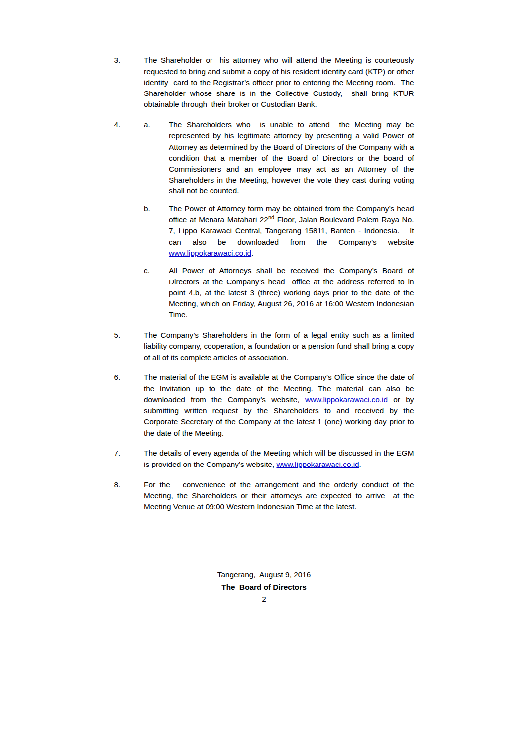| 3. | The Shareholder or his attorney who will attend the Meeting is courteously requested to bring and submit a copy of his resident identity card (KTP) or other identity card to the Registrar’s officer prior to entering the Meeting room. The Shareholder whose share is in the Collective Custody, shall bring KTUR obtainable through their broker or Custodian Bank. |
| 4. | / a. / The Shareholders who is unable to attend the Meeting may be represented by his legitimate attorney by presenting a valid Power of Attorney as determined by the Board of Directors of the Company with a condition that a member of the Board of Directors or the board of Commissioners and an employee may act as an Attorney of the Shareholders in the Meeting, however the vote they cast during voting shall not be counted. / / b. / The Power of Attorney form may be obtained from the Company’s head office at Menara Matahari 22 nd Floor, Jalan Boulevard Palem Raya No. 7, Lippo Karawaci Central, Tangerang 15811, Banten - Indonesia. It can also be downloaded from the Company’s website www.lippokarawaci.co.id . / / c. / All Power of Attorneys shall be received the Company’s Board of Directors at the Company’s head office at the address referred to in point 4.b, at the latest 3 (three) working days prior to the date of the Meeting, which on Friday, August 26, 2016 at 16:00 Western Indonesian Time. / |
| 5. | The Company’s Shareholders in the form of a legal entity such as a limited liability company, cooperation, a foundation or a pension fund shall bring a copy of all of its complete articles of association. |
| 6. | The material of the EGM is available at the Company’s Office since the date of the Invitation up to the date of the Meeting. The material can also be downloaded from the Company’s website, www.lippokarawaci.co.id or by submitting written request by the Shareholders to and received by the Corporate Secretary of the Company at the latest 1 (one) working day prior to the date of the Meeting. |
| 7. | The details of every agenda of the Meeting which will be discussed in the EGM is provided on the Company’s website, www.lippokarawaci.co.id . |
| 8. | For the convenience of the arrangement and the orderly conduct of the Meeting, the Shareholders or their attorneys are expected to arrive at the Meeting Venue at 09:00 Western Indonesian Time at the latest. |
Tangerang, August 9, 2016
The Board of Directors
2